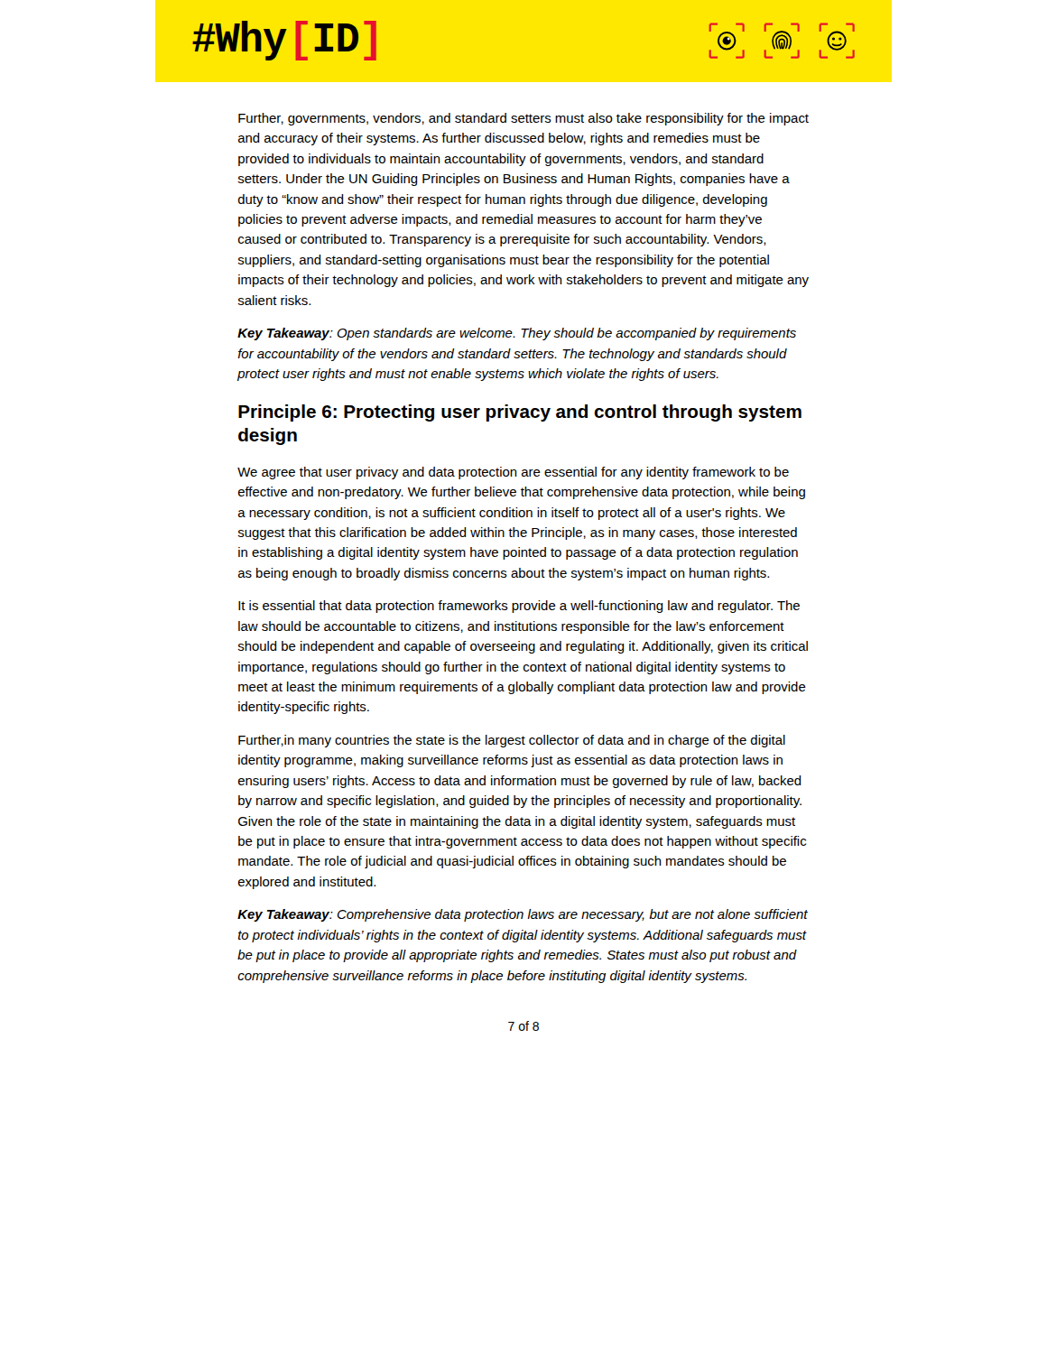#Why[ID]
Further, governments, vendors, and standard setters must also take responsibility for the impact and accuracy of their systems. As further discussed below, rights and remedies must be provided to individuals to maintain accountability of governments, vendors, and standard setters. Under the UN Guiding Principles on Business and Human Rights, companies have a duty to “know and show” their respect for human rights through due diligence, developing policies to prevent adverse impacts, and remedial measures to account for harm they’ve caused or contributed to. Transparency is a prerequisite for such accountability. Vendors, suppliers, and standard-setting organisations must bear the responsibility for the potential impacts of their technology and policies, and work with stakeholders to prevent and mitigate any salient risks.
Key Takeaway: Open standards are welcome. They should be accompanied by requirements for accountability of the vendors and standard setters. The technology and standards should protect user rights and must not enable systems which violate the rights of users.
Principle 6: Protecting user privacy and control through system design
We agree that user privacy and data protection are essential for any identity framework to be effective and non-predatory. We further believe that comprehensive data protection, while being a necessary condition, is not a sufficient condition in itself to protect all of a user's rights. We suggest that this clarification be added within the Principle, as in many cases, those interested in establishing a digital identity system have pointed to passage of a data protection regulation as being enough to broadly dismiss concerns about the system’s impact on human rights.
It is essential that data protection frameworks provide a well-functioning law and regulator. The law should be accountable to citizens, and institutions responsible for the law’s enforcement should be independent and capable of overseeing and regulating it. Additionally, given its critical importance, regulations should go further in the context of national digital identity systems to meet at least the minimum requirements of a globally compliant data protection law and provide identity-specific rights.
Further,in many countries the state is the largest collector of data and in charge of the digital identity programme, making surveillance reforms just as essential as data protection laws in ensuring users’ rights. Access to data and information must be governed by rule of law, backed by narrow and specific legislation, and guided by the principles of necessity and proportionality. Given the role of the state in maintaining the data in a digital identity system, safeguards must be put in place to ensure that intra-government access to data does not happen without specific mandate. The role of judicial and quasi-judicial offices in obtaining such mandates should be explored and instituted.
Key Takeaway: Comprehensive data protection laws are necessary, but are not alone sufficient to protect individuals’ rights in the context of digital identity systems. Additional safeguards must be put in place to provide all appropriate rights and remedies. States must also put robust and comprehensive surveillance reforms in place before instituting digital identity systems.
7 of 8